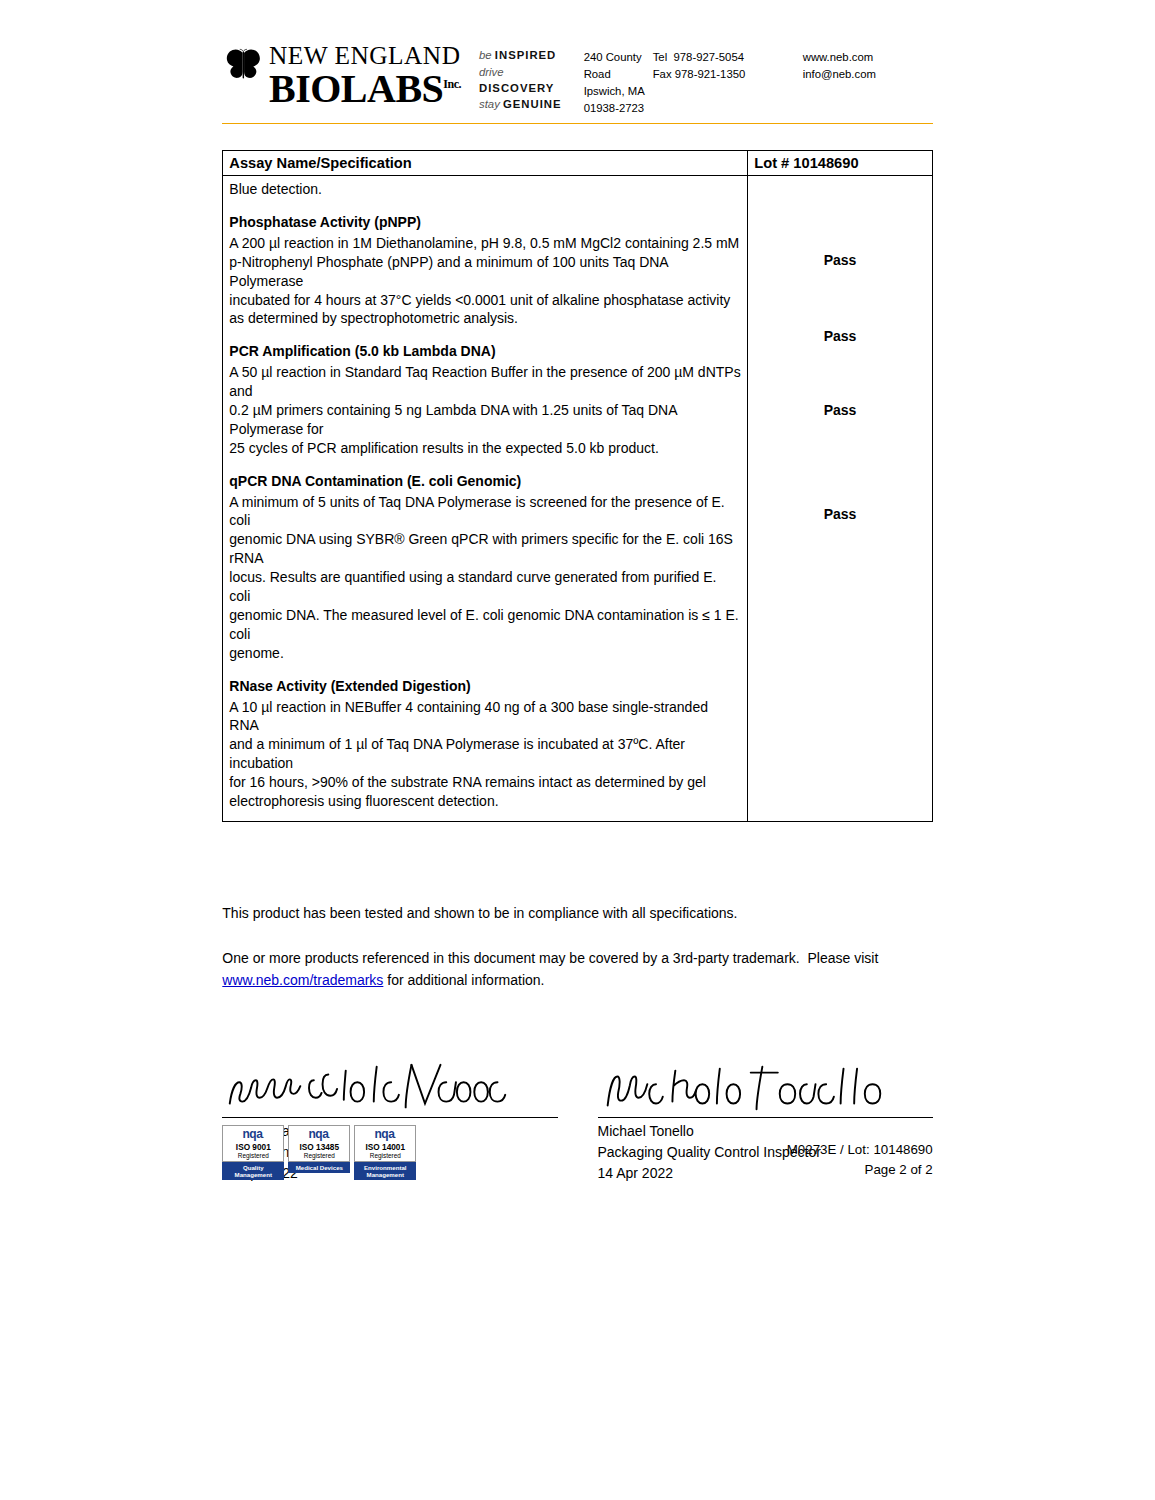NEW ENGLAND
BIOLABSInc.
be INSPIRED
drive DISCOVERY
stay GENUINE
240 County Road
Ipswich, MA 01938-2723
Tel 978-927-5054
Fax 978-921-1350
www.neb.com
info@neb.com
| Assay Name/Specification | Lot # 10148690 |
| --- | --- |
| Blue detection. Phosphatase Activity (pNPP) A 200 µl reaction in 1M Diethanolamine, pH 9.8, 0.5 mM MgCl2 containing 2.5 mM p-Nitrophenyl Phosphate (pNPP) and a minimum of 100 units Taq DNA Polymerase incubated for 4 hours at 37°C yields <0.0001 unit of alkaline phosphatase activity as determined by spectrophotometric analysis. PCR Amplification (5.0 kb Lambda DNA) A 50 µl reaction in Standard Taq Reaction Buffer in the presence of 200 µM dNTPs and 0.2 µM primers containing 5 ng Lambda DNA with 1.25 units of Taq DNA Polymerase for 25 cycles of PCR amplification results in the expected 5.0 kb product. qPCR DNA Contamination (E. coli Genomic) A minimum of 5 units of Taq DNA Polymerase is screened for the presence of E. coli genomic DNA using SYBR® Green qPCR with primers specific for the E. coli 16S rRNA locus. Results are quantified using a standard curve generated from purified E. coli genomic DNA. The measured level of E. coli genomic DNA contamination is ≤ 1 E. coli genome. RNase Activity (Extended Digestion) A 10 µl reaction in NEBuffer 4 containing 40 ng of a 300 base single-stranded RNA and a minimum of 1 µl of Taq DNA Polymerase is incubated at 37ºC. After incubation for 16 hours, >90% of the substrate RNA remains intact as determined by gel electrophoresis using fluorescent detection. | Pass Pass Pass Pass |
This product has been tested and shown to be in compliance with all specifications.
One or more products referenced in this document may be covered by a 3rd-party trademark. Please visit
www.neb.com/trademarks for additional information.
Christie Vazquez
Production Scientist
14 Apr 2022
Michael Tonello
Packaging Quality Control Inspector
14 Apr 2022
nqa.
ISO 9001
Registered
Quality
Management
nqa.
ISO 13485
Registered
Medical Devices
nqa.
ISO 14001
Registered
Environmental
Management
M0273E / Lot: 10148690
Page 2 of 2